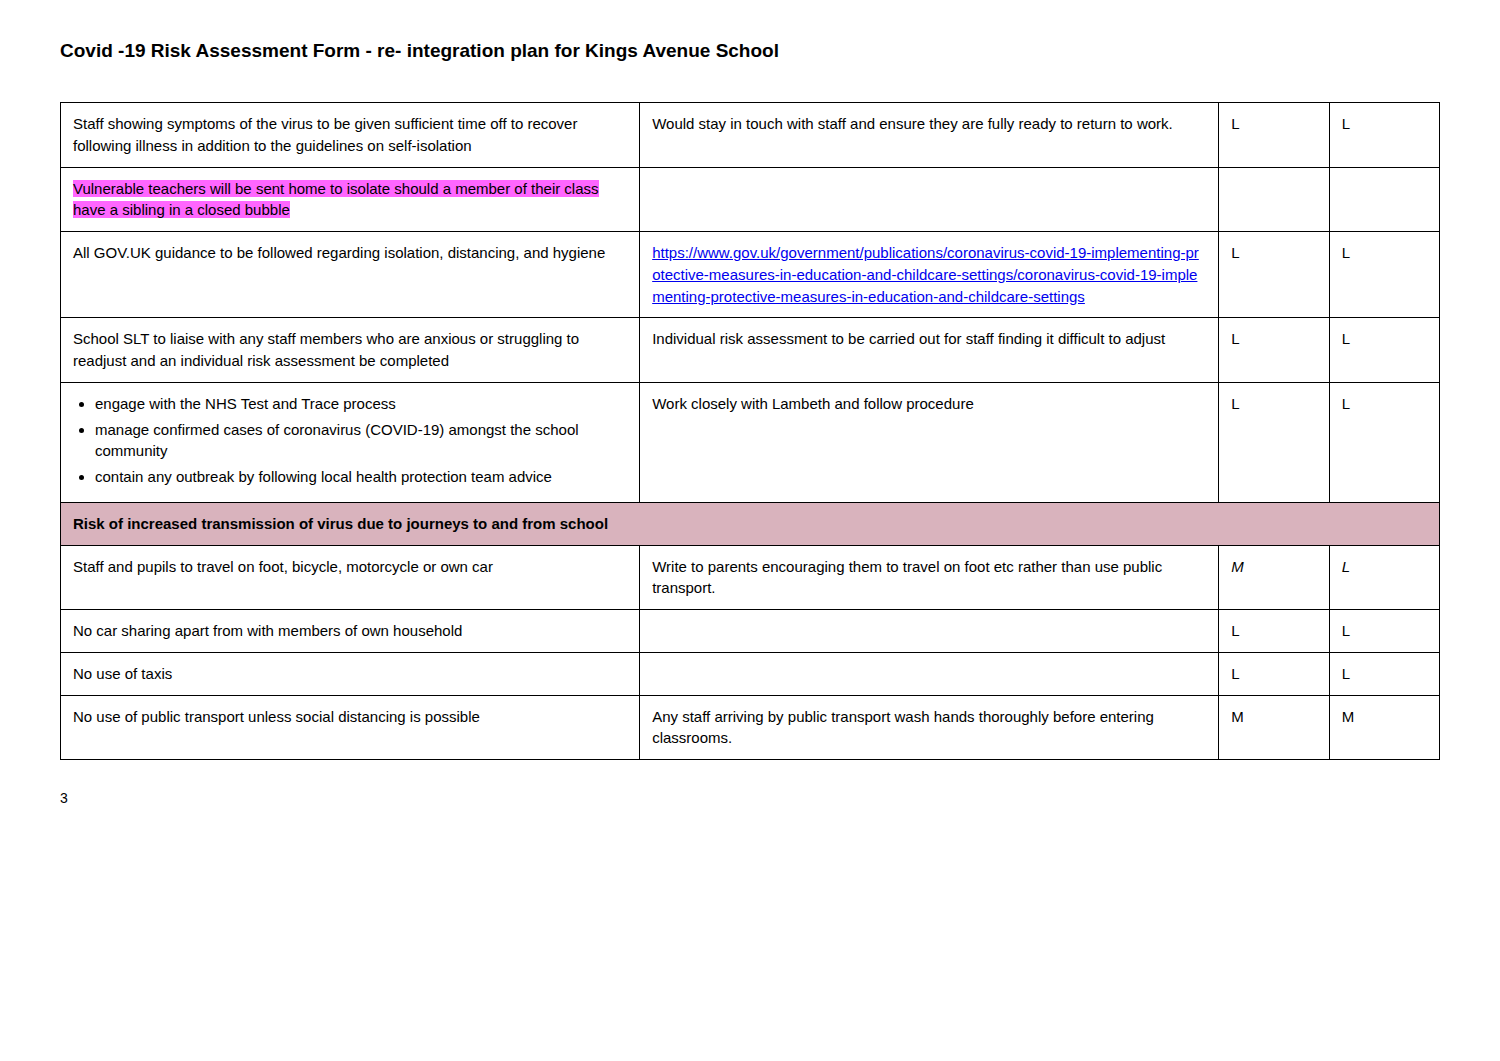Covid -19 Risk Assessment Form - re- integration plan for Kings Avenue School
| Staff showing symptoms of the virus to be given sufficient time off to recover following illness in addition to the guidelines on self-isolation | Would stay in touch with staff and ensure they are fully ready to return to work. | L | L |
| Vulnerable teachers will be sent home to isolate should a member of their class have a sibling in a closed bubble | | | |
| All GOV.UK guidance to be followed regarding isolation, distancing, and hygiene | https://www.gov.uk/government/publications/coronavirus-covid-19-implementing-protective-measures-in-education-and-childcare-settings/coronavirus-covid-19-implementing-protective-measures-in-education-and-childcare-settings | L | L |
| School SLT to liaise with any staff members who are anxious or struggling to readjust and an individual risk assessment be completed | Individual risk assessment to be carried out for staff finding it difficult to adjust | L | L |
| engage with the NHS Test and Trace process manage confirmed cases of coronavirus (COVID-19) amongst the school community contain any outbreak by following local health protection team advice | Work closely with Lambeth and follow procedure | L | L |
| Risk of increased transmission of virus due to journeys to and from school |
| Staff and pupils to travel on foot, bicycle, motorcycle or own car | Write to parents encouraging them to travel on foot etc rather than use public transport. | M | L |
| No car sharing apart from with members of own household | | L | L |
| No use of taxis | | L | L |
| No use of public transport unless social distancing is possible | Any staff arriving by public transport wash hands thoroughly before entering classrooms. | M | M |
3